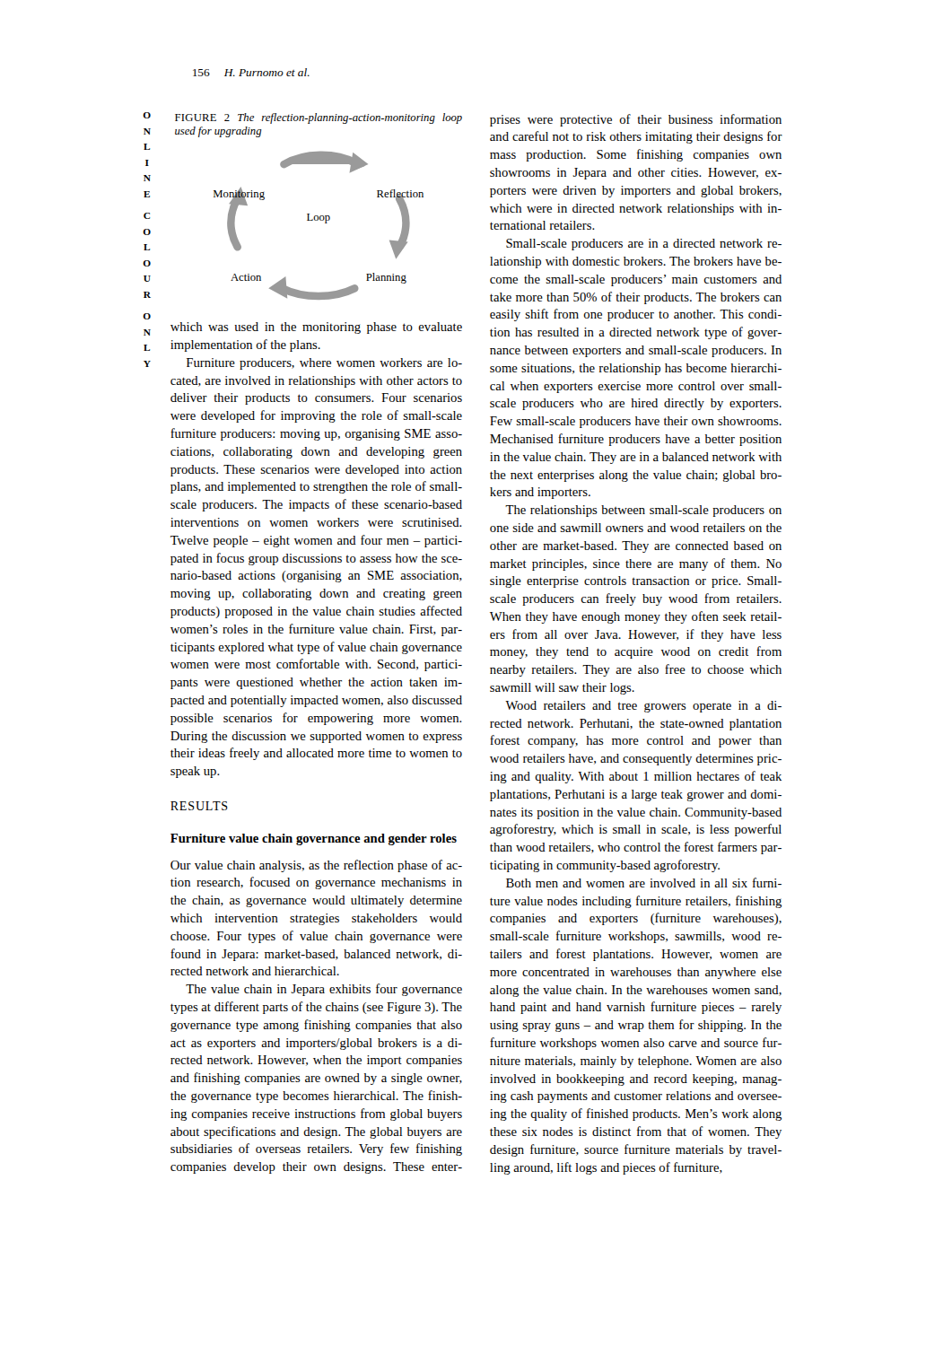156 H. Purnomo et al.
O N L I N E C O L O U R O N L Y
FIGURE 2 The reflection-planning-action-monitoring loop used for upgrading
Monitoring Reflection Loop Action Planning
which was used in the monitoring phase to evaluate implementation of the plans.
Furniture producers, where women workers are located, are involved in relationships with other actors to deliver their products to consumers. Four scenarios were developed for improving the role of small-scale furniture producers: moving up, organising SME associations, collaborating down and developing green products. These scenarios were developed into action plans, and implemented to strengthen the role of small-scale producers. The impacts of these scenario-based interventions on women workers were scrutinised. Twelve people – eight women and four men – participated in focus group discussions to assess how the scenario-based actions (organising an SME association, moving up, collaborating down and creating green products) proposed in the value chain studies affected women’s roles in the furniture value chain. First, participants explored what type of value chain governance women were most comfortable with. Second, participants were questioned whether the action taken impacted and potentially impacted women, also discussed possible scenarios for empowering more women. During the discussion we supported women to express their ideas freely and allocated more time to women to speak up.
Results
Furniture value chain governance and gender roles
Our value chain analysis, as the reflection phase of action research, focused on governance mechanisms in the chain, as governance would ultimately determine which intervention strategies stakeholders would choose. Four types of value chain governance were found in Jepara: market-based, balanced network, directed network and hierarchical.
The value chain in Jepara exhibits four governance types at different parts of the chains (see Figure 3). The governance type among finishing companies that also act as exporters and importers/global brokers is a directed network. However, when the import companies and finishing companies are owned by a single owner, the governance type becomes hierarchical. The finishing companies receive instructions from global buyers about specifications and design. The global buyers are subsidiaries of overseas retailers. Very few finishing companies develop their own designs. These enterprises were protective of their business information and careful not to risk others imitating their designs for mass production. Some finishing companies own showrooms in Jepara and other cities. However, exporters were driven by importers and global brokers, which were in directed network relationships with international retailers.
Small-scale producers are in a directed network relationship with domestic brokers. The brokers have become the small-scale producers’ main customers and take more than 50% of their products. The brokers can easily shift from one producer to another. This condition has resulted in a directed network type of governance between exporters and small-scale producers. In some situations, the relationship has become hierarchical when exporters exercise more control over small-scale producers who are hired directly by exporters. Few small-scale producers have their own showrooms. Mechanised furniture producers have a better position in the value chain. They are in a balanced network with the next enterprises along the value chain; global brokers and importers.
The relationships between small-scale producers on one side and sawmill owners and wood retailers on the other are market-based. They are connected based on market principles, since there are many of them. No single enterprise controls transaction or price. Small-scale producers can freely buy wood from retailers. When they have enough money they often seek retailers from all over Java. However, if they have less money, they tend to acquire wood on credit from nearby retailers. They are also free to choose which sawmill will saw their logs.
Wood retailers and tree growers operate in a directed network. Perhutani, the state-owned plantation forest company, has more control and power than wood retailers have, and consequently determines pricing and quality. With about 1 million hectares of teak plantations, Perhutani is a large teak grower and dominates its position in the value chain. Community-based agroforestry, which is small in scale, is less powerful than wood retailers, who control the forest farmers participating in community-based agroforestry.
Both men and women are involved in all six furniture value nodes including furniture retailers, finishing companies and exporters (furniture warehouses), small-scale furniture workshops, sawmills, wood retailers and forest plantations. However, women are more concentrated in warehouses than anywhere else along the value chain. In the warehouses women sand, hand paint and hand varnish furniture pieces – rarely using spray guns – and wrap them for shipping. In the furniture workshops women also carve and source furniture materials, mainly by telephone. Women are also involved in bookkeeping and record keeping, managing cash payments and customer relations and overseeing the quality of finished products. Men’s work along these six nodes is distinct from that of women. They design furniture, source furniture materials by travelling around, lift logs and pieces of furniture,